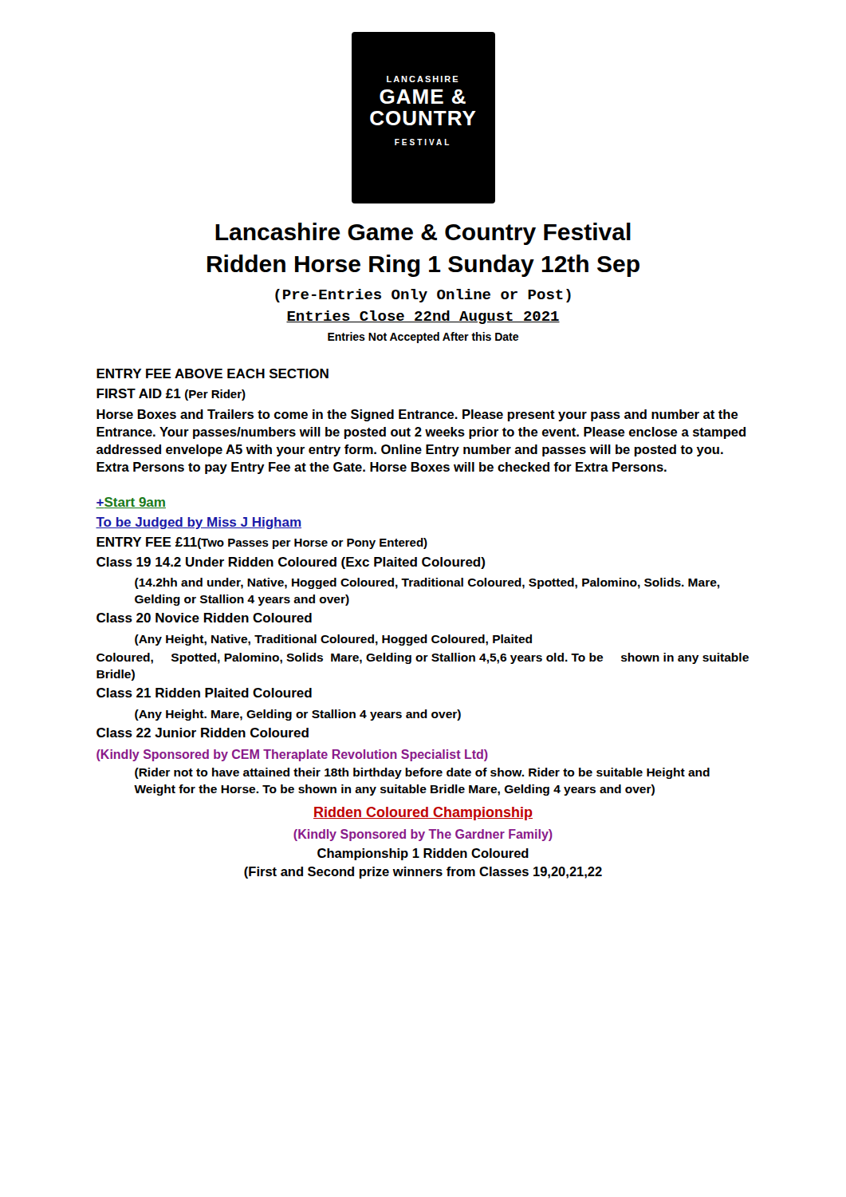LANCASHIRE
GAME &
COUNTRY
FESTIVAL
Lancashire Game & Country Festival
Ridden Horse Ring 1 Sunday 12th Sep
(Pre-Entries Only Online or Post)
Entries Close 22nd August 2021
Entries Not Accepted After this Date
ENTRY FEE ABOVE EACH SECTION
FIRST AID £1 (Per Rider)
Horse Boxes and Trailers to come in the Signed Entrance. Please present your pass and number at the Entrance. Your passes/numbers will be posted out 2 weeks prior to the event. Please enclose a stamped addressed envelope A5 with your entry form. Online Entry number and passes will be posted to you. Extra Persons to pay Entry Fee at the Gate. Horse Boxes will be checked for Extra Persons.
+Start 9am
To be Judged by Miss J Higham
ENTRY FEE £11(Two Passes per Horse or Pony Entered)
Class 19 14.2 Under Ridden Coloured (Exc Plaited Coloured)
(14.2hh and under, Native, Hogged Coloured, Traditional Coloured, Spotted, Palomino, Solids. Mare, Gelding or Stallion 4 years and over)
Class 20 Novice Ridden Coloured
(Any Height, Native, Traditional Coloured, Hogged Coloured, Plaited
Coloured, Spotted, Palomino, Solids Mare, Gelding or Stallion 4,5,6 years old. To be shown in any suitable Bridle)
Class 21 Ridden Plaited Coloured
(Any Height. Mare, Gelding or Stallion 4 years and over)
Class 22 Junior Ridden Coloured
(Kindly Sponsored by CEM Theraplate Revolution Specialist Ltd)
(Rider not to have attained their 18th birthday before date of show. Rider to be suitable Height and Weight for the Horse. To be shown in any suitable Bridle Mare, Gelding 4 years and over)
Ridden Coloured Championship
(Kindly Sponsored by The Gardner Family)
Championship 1 Ridden Coloured
(First and Second prize winners from Classes 19,20,21,22